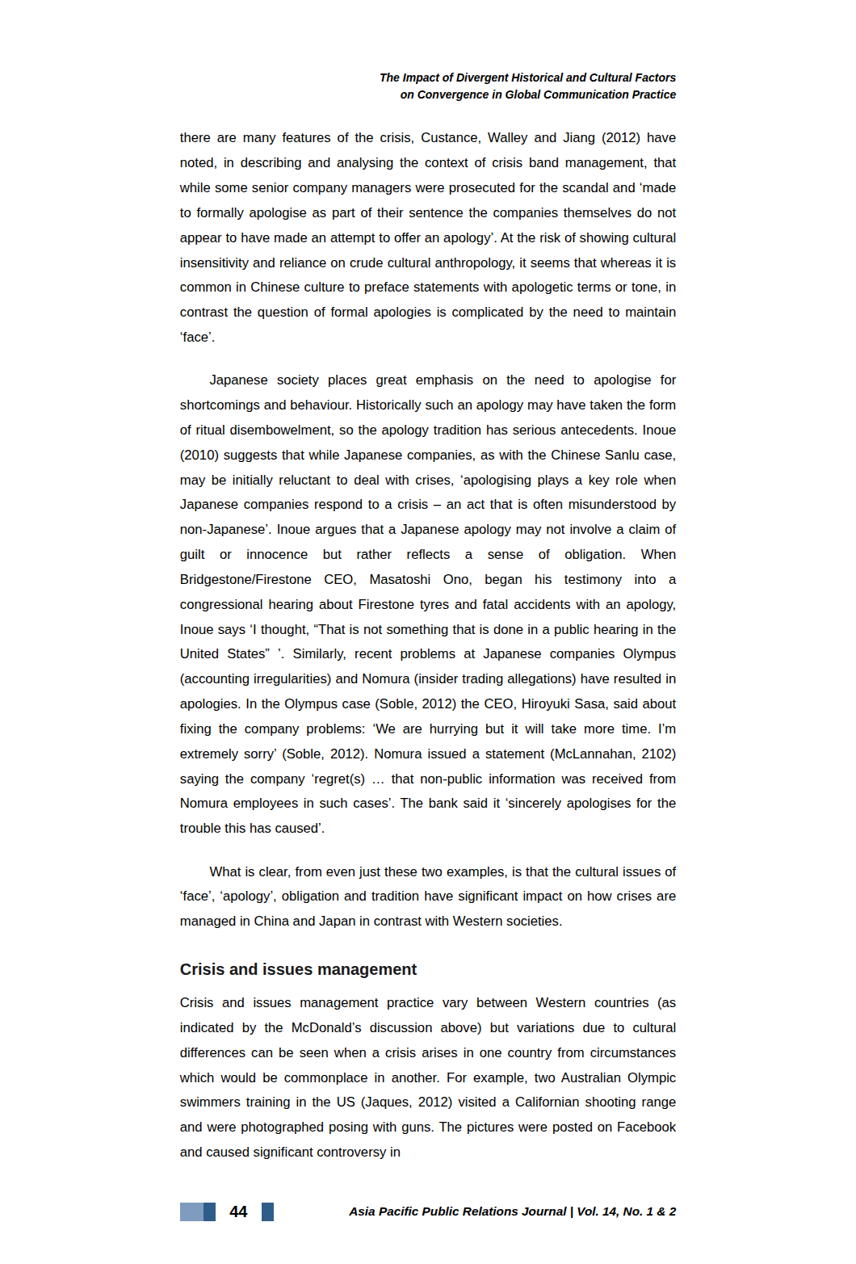The Impact of Divergent Historical and Cultural Factors
on Convergence in Global Communication Practice
there are many features of the crisis, Custance, Walley and Jiang (2012) have noted, in describing and analysing the context of crisis band management, that while some senior company managers were prosecuted for the scandal and ‘made to formally apologise as part of their sentence the companies themselves do not appear to have made an attempt to offer an apology’. At the risk of showing cultural insensitivity and reliance on crude cultural anthropology, it seems that whereas it is common in Chinese culture to preface statements with apologetic terms or tone, in contrast the question of formal apologies is complicated by the need to maintain ‘face’.
Japanese society places great emphasis on the need to apologise for shortcomings and behaviour. Historically such an apology may have taken the form of ritual disembowelment, so the apology tradition has serious antecedents. Inoue (2010) suggests that while Japanese companies, as with the Chinese Sanlu case, may be initially reluctant to deal with crises, ‘apologising plays a key role when Japanese companies respond to a crisis – an act that is often misunderstood by non-Japanese’. Inoue argues that a Japanese apology may not involve a claim of guilt or innocence but rather reflects a sense of obligation. When Bridgestone/Firestone CEO, Masatoshi Ono, began his testimony into a congressional hearing about Firestone tyres and fatal accidents with an apology, Inoue says ‘I thought, “That is not something that is done in a public hearing in the United States” ’. Similarly, recent problems at Japanese companies Olympus (accounting irregularities) and Nomura (insider trading allegations) have resulted in apologies. In the Olympus case (Soble, 2012) the CEO, Hiroyuki Sasa, said about fixing the company problems: ‘We are hurrying but it will take more time. I’m extremely sorry’ (Soble, 2012). Nomura issued a statement (McLannahan, 2102) saying the company ‘regret(s) … that non-public information was received from Nomura employees in such cases’. The bank said it ‘sincerely apologises for the trouble this has caused’.
What is clear, from even just these two examples, is that the cultural issues of ‘face’, ‘apology’, obligation and tradition have significant impact on how crises are managed in China and Japan in contrast with Western societies.
Crisis and issues management
Crisis and issues management practice vary between Western countries (as indicated by the McDonald’s discussion above) but variations due to cultural differences can be seen when a crisis arises in one country from circumstances which would be commonplace in another. For example, two Australian Olympic swimmers training in the US (Jaques, 2012) visited a Californian shooting range and were photographed posing with guns. The pictures were posted on Facebook and caused significant controversy in
44
Asia Pacific Public Relations Journal | Vol. 14, No. 1 & 2